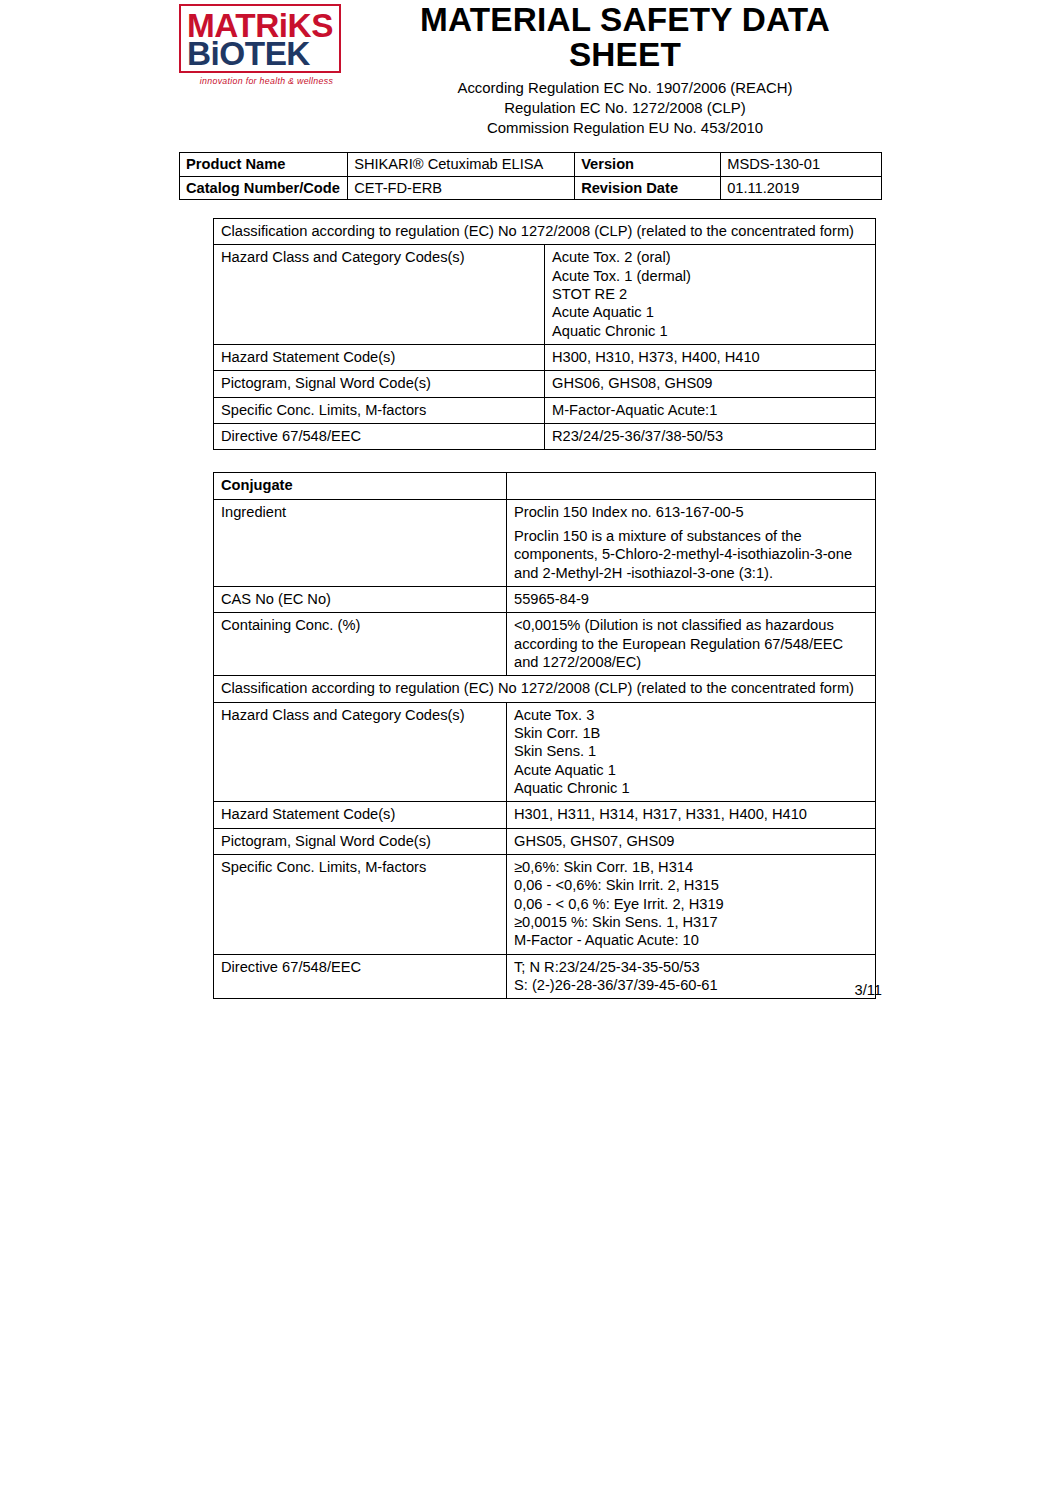MATRi KS Bi OTEK
innovation for health & wellness
MATERIAL SAFETY DATA SHEET
According Regulation EC No. 1907/2006 (REACH)
Regulation EC No. 1272/2008 (CLP)
Commission Regulation EU No. 453/2010
| Product Name | SHIKARI® Cetuximab ELISA | Version | MSDS-130-01 |
| Catalog Number/Code | CET-FD-ERB | Revision Date | 01.11.2019 |
| Classification according to regulation (EC) No 1272/2008 (CLP) (related to the concentrated form) |
| Hazard Class and Category Codes(s) | Acute Tox. 2 (oral) Acute Tox. 1 (dermal) STOT RE 2 Acute Aquatic 1 Aquatic Chronic 1 |
| Hazard Statement Code(s) | H300, H310, H373, H400, H410 |
| Pictogram, Signal Word Code(s) | GHS06, GHS08, GHS09 |
| Specific Conc. Limits, M-factors | M-Factor-Aquatic Acute:1 |
| Directive 67/548/EEC | R23/24/25-36/37/38-50/53 |
| Conjugate | |
| Ingredient | Proclin 150 Index no. 613-167-00-5 Proclin 150 is a mixture of substances of the components, 5-Chloro-2-methyl-4-isothiazolin-3-one and 2-Methyl-2H -isothiazol-3-one (3:1). |
| CAS No (EC No) | 55965-84-9 |
| Containing Conc. (%) | <0,0015% (Dilution is not classified as hazardous according to the European Regulation 67/548/EEC and 1272/2008/EC) |
| Classification according to regulation (EC) No 1272/2008 (CLP) (related to the concentrated form) |
| Hazard Class and Category Codes(s) | Acute Tox. 3 Skin Corr. 1B Skin Sens. 1 Acute Aquatic 1 Aquatic Chronic 1 |
| Hazard Statement Code(s) | H301, H311, H314, H317, H331, H400, H410 |
| Pictogram, Signal Word Code(s) | GHS05, GHS07, GHS09 |
| Specific Conc. Limits, M-factors | ≥0,6%: Skin Corr. 1B, H314 0,06 - <0,6%: Skin Irrit. 2, H315 0,06 - < 0,6 %: Eye Irrit. 2, H319 ≥0,0015 %: Skin Sens. 1, H317 M-Factor - Aquatic Acute: 10 |
| Directive 67/548/EEC | T; N R:23/24/25-34-35-50/53 S: (2-)26-28-36/37/39-45-60-61 |
3/11